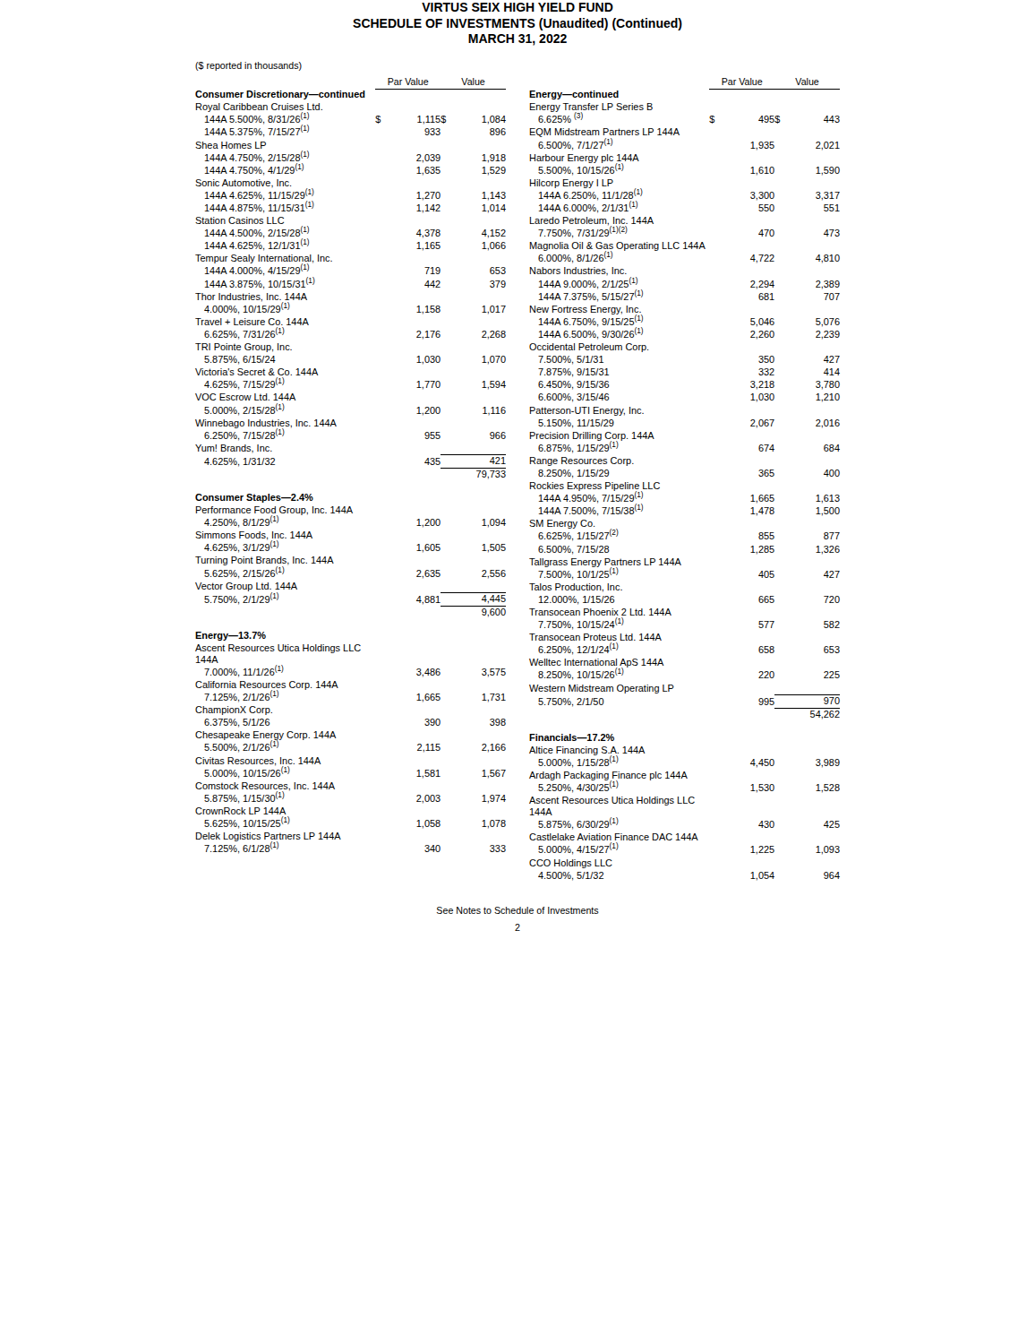VIRTUS SEIX HIGH YIELD FUND
SCHEDULE OF INVESTMENTS (Unaudited) (Continued)
MARCH 31, 2022
($ reported in thousands)
| | Par Value | Value |
| --- | --- | --- |
| Consumer Discretionary—continued | | |
| Royal Caribbean Cruises Ltd. | | |
| 144A 5.500%, 8/31/26 (1) | $ 1,115 | $ 1,084 |
| 144A 5.375%, 7/15/27 (1) | 933 | 896 |
| Shea Homes LP | | |
| 144A 4.750%, 2/15/28 (1) | 2,039 | 1,918 |
| 144A 4.750%, 4/1/29 (1) | 1,635 | 1,529 |
| Sonic Automotive, Inc. | | |
| 144A 4.625%, 11/15/29 (1) | 1,270 | 1,143 |
| 144A 4.875%, 11/15/31 (1) | 1,142 | 1,014 |
| Station Casinos LLC | | |
| 144A 4.500%, 2/15/28 (1) | 4,378 | 4,152 |
| 144A 4.625%, 12/1/31 (1) | 1,165 | 1,066 |
| Tempur Sealy International, Inc. | | |
| 144A 4.000%, 4/15/29 (1) | 719 | 653 |
| 144A 3.875%, 10/15/31 (1) | 442 | 379 |
| Thor Industries, Inc. 144A | | |
| 4.000%, 10/15/29 (1) | 1,158 | 1,017 |
| Travel + Leisure Co. 144A | | |
| 6.625%, 7/31/26 (1) | 2,176 | 2,268 |
| TRI Pointe Group, Inc. | | |
| 5.875%, 6/15/24 | 1,030 | 1,070 |
| Victoria's Secret & Co. 144A | | |
| 4.625%, 7/15/29 (1) | 1,770 | 1,594 |
| VOC Escrow Ltd. 144A | | |
| 5.000%, 2/15/28 (1) | 1,200 | 1,116 |
| Winnebago Industries, Inc. 144A | | |
| 6.250%, 7/15/28 (1) | 955 | 966 |
| Yum! Brands, Inc. | | |
| 4.625%, 1/31/32 | 435 | 421 |
| | | 79,733 |
| Consumer Staples—2.4% | | |
| Performance Food Group, Inc. 144A | | |
| 4.250%, 8/1/29 (1) | 1,200 | 1,094 |
| Simmons Foods, Inc. 144A | | |
| 4.625%, 3/1/29 (1) | 1,605 | 1,505 |
| Turning Point Brands, Inc. 144A | | |
| 5.625%, 2/15/26 (1) | 2,635 | 2,556 |
| Vector Group Ltd. 144A | | |
| 5.750%, 2/1/29 (1) | 4,881 | 4,445 |
| | | 9,600 |
| Energy—13.7% | | |
| Ascent Resources Utica Holdings LLC 144A | | |
| 7.000%, 11/1/26 (1) | 3,486 | 3,575 |
| California Resources Corp. 144A | | |
| 7.125%, 2/1/26 (1) | 1,665 | 1,731 |
| ChampionX Corp. | | |
| 6.375%, 5/1/26 | 390 | 398 |
| Chesapeake Energy Corp. 144A | | |
| 5.500%, 2/1/26 (1) | 2,115 | 2,166 |
| Civitas Resources, Inc. 144A | | |
| 5.000%, 10/15/26 (1) | 1,581 | 1,567 |
| Comstock Resources, Inc. 144A | | |
| 5.875%, 1/15/30 (1) | 2,003 | 1,974 |
| CrownRock LP 144A | | |
| 5.625%, 10/15/25 (1) | 1,058 | 1,078 |
| Delek Logistics Partners LP 144A | | |
| 7.125%, 6/1/28 (1) | 340 | 333 |
| | Par Value | Value |
| --- | --- | --- |
| Energy—continued | | |
| Energy Transfer LP Series B | | |
| 6.625% (3) | $ 495 | $ 443 |
| EQM Midstream Partners LP 144A | | |
| 6.500%, 7/1/27 (1) | 1,935 | 2,021 |
| Harbour Energy plc 144A | | |
| 5.500%, 10/15/26 (1) | 1,610 | 1,590 |
| Hilcorp Energy I LP | | |
| 144A 6.250%, 11/1/28 (1) | 3,300 | 3,317 |
| 144A 6.000%, 2/1/31 (1) | 550 | 551 |
| Laredo Petroleum, Inc. 144A | | |
| 7.750%, 7/31/29 (1)(2) | 470 | 473 |
| Magnolia Oil & Gas Operating LLC 144A | | |
| 6.000%, 8/1/26 (1) | 4,722 | 4,810 |
| Nabors Industries, Inc. | | |
| 144A 9.000%, 2/1/25 (1) | 2,294 | 2,389 |
| 144A 7.375%, 5/15/27 (1) | 681 | 707 |
| New Fortress Energy, Inc. | | |
| 144A 6.750%, 9/15/25 (1) | 5,046 | 5,076 |
| 144A 6.500%, 9/30/26 (1) | 2,260 | 2,239 |
| Occidental Petroleum Corp. | | |
| 7.500%, 5/1/31 | 350 | 427 |
| 7.875%, 9/15/31 | 332 | 414 |
| 6.450%, 9/15/36 | 3,218 | 3,780 |
| 6.600%, 3/15/46 | 1,030 | 1,210 |
| Patterson-UTI Energy, Inc. | | |
| 5.150%, 11/15/29 | 2,067 | 2,016 |
| Precision Drilling Corp. 144A | | |
| 6.875%, 1/15/29 (1) | 674 | 684 |
| Range Resources Corp. | | |
| 8.250%, 1/15/29 | 365 | 400 |
| Rockies Express Pipeline LLC | | |
| 144A 4.950%, 7/15/29 (1) | 1,665 | 1,613 |
| 144A 7.500%, 7/15/38 (1) | 1,478 | 1,500 |
| SM Energy Co. | | |
| 6.625%, 1/15/27 (2) | 855 | 877 |
| 6.500%, 7/15/28 | 1,285 | 1,326 |
| Tallgrass Energy Partners LP 144A | | |
| 7.500%, 10/1/25 (1) | 405 | 427 |
| Talos Production, Inc. | | |
| 12.000%, 1/15/26 | 665 | 720 |
| Transocean Phoenix 2 Ltd. 144A | | |
| 7.750%, 10/15/24 (1) | 577 | 582 |
| Transocean Proteus Ltd. 144A | | |
| 6.250%, 12/1/24 (1) | 658 | 653 |
| Welltec International ApS 144A | | |
| 8.250%, 10/15/26 (1) | 220 | 225 |
| Western Midstream Operating LP | | |
| 5.750%, 2/1/50 | 995 | 970 |
| | | 54,262 |
| Financials—17.2% | | |
| Altice Financing S.A. 144A | | |
| 5.000%, 1/15/28 (1) | 4,450 | 3,989 |
| Ardagh Packaging Finance plc 144A | | |
| 5.250%, 4/30/25 (1) | 1,530 | 1,528 |
| Ascent Resources Utica Holdings LLC 144A | | |
| 5.875%, 6/30/29 (1) | 430 | 425 |
| Castlelake Aviation Finance DAC 144A | | |
| 5.000%, 4/15/27 (1) | 1,225 | 1,093 |
| CCO Holdings LLC | | |
| 4.500%, 5/1/32 | 1,054 | 964 |
See Notes to Schedule of Investments
2